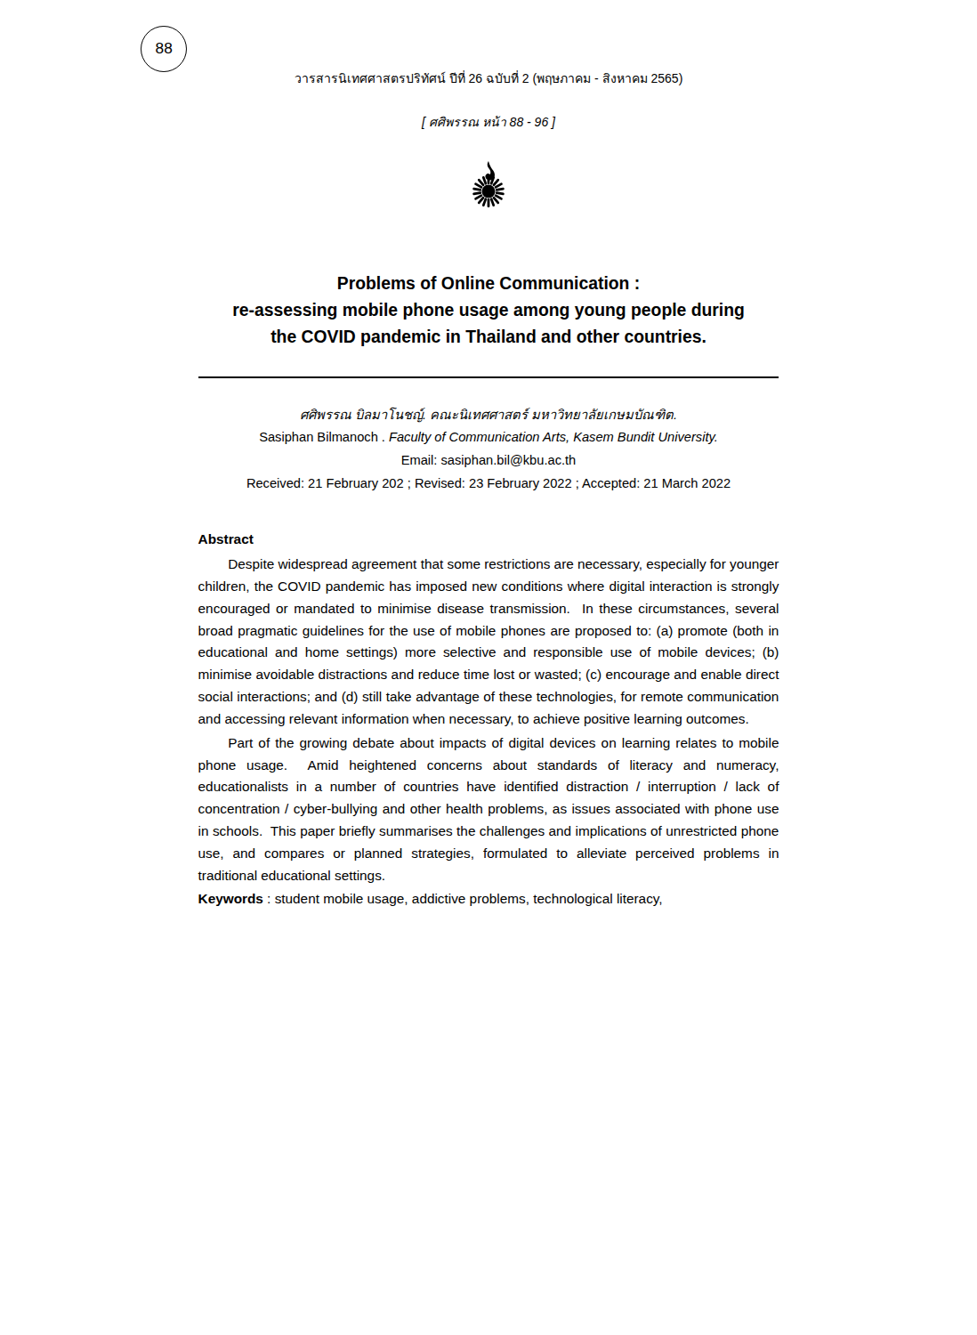88
วารสารนิเทศศาสตรปริทัศน์ ปีที่ 26 ฉบับที่ 2 (พฤษภาคม - สิงหาคม 2565)
[ ศศิพรรณ หน้า 88 - 96 ]
Problems of Online Communication :
re-assessing mobile phone usage among young people during
the COVID pandemic in Thailand and other countries.
ศศิพรรณ บิลมาโนชญ์. คณะนิเทศศาสตร์ มหาวิทยาลัยเกษมบัณฑิต.
Sasiphan Bilmanoch . Faculty of Communication Arts, Kasem Bundit University.
Email: sasiphan.bil@kbu.ac.th
Received: 21 February 202 ; Revised: 23 February 2022 ; Accepted: 21 March 2022
Abstract
Despite widespread agreement that some restrictions are necessary, especially for younger children, the COVID pandemic has imposed new conditions where digital interaction is strongly encouraged or mandated to minimise disease transmission. In these circumstances, several broad pragmatic guidelines for the use of mobile phones are proposed to: (a) promote (both in educational and home settings) more selective and responsible use of mobile devices; (b) minimise avoidable distractions and reduce time lost or wasted; (c) encourage and enable direct social interactions; and (d) still take advantage of these technologies, for remote communication and accessing relevant information when necessary, to achieve positive learning outcomes.
Part of the growing debate about impacts of digital devices on learning relates to mobile phone usage. Amid heightened concerns about standards of literacy and numeracy, educationalists in a number of countries have identified distraction / interruption / lack of concentration / cyber-bullying and other health problems, as issues associated with phone use in schools. This paper briefly summarises the challenges and implications of unrestricted phone use, and compares or planned strategies, formulated to alleviate perceived problems in traditional educational settings.
Keywords : student mobile usage, addictive problems, technological literacy,